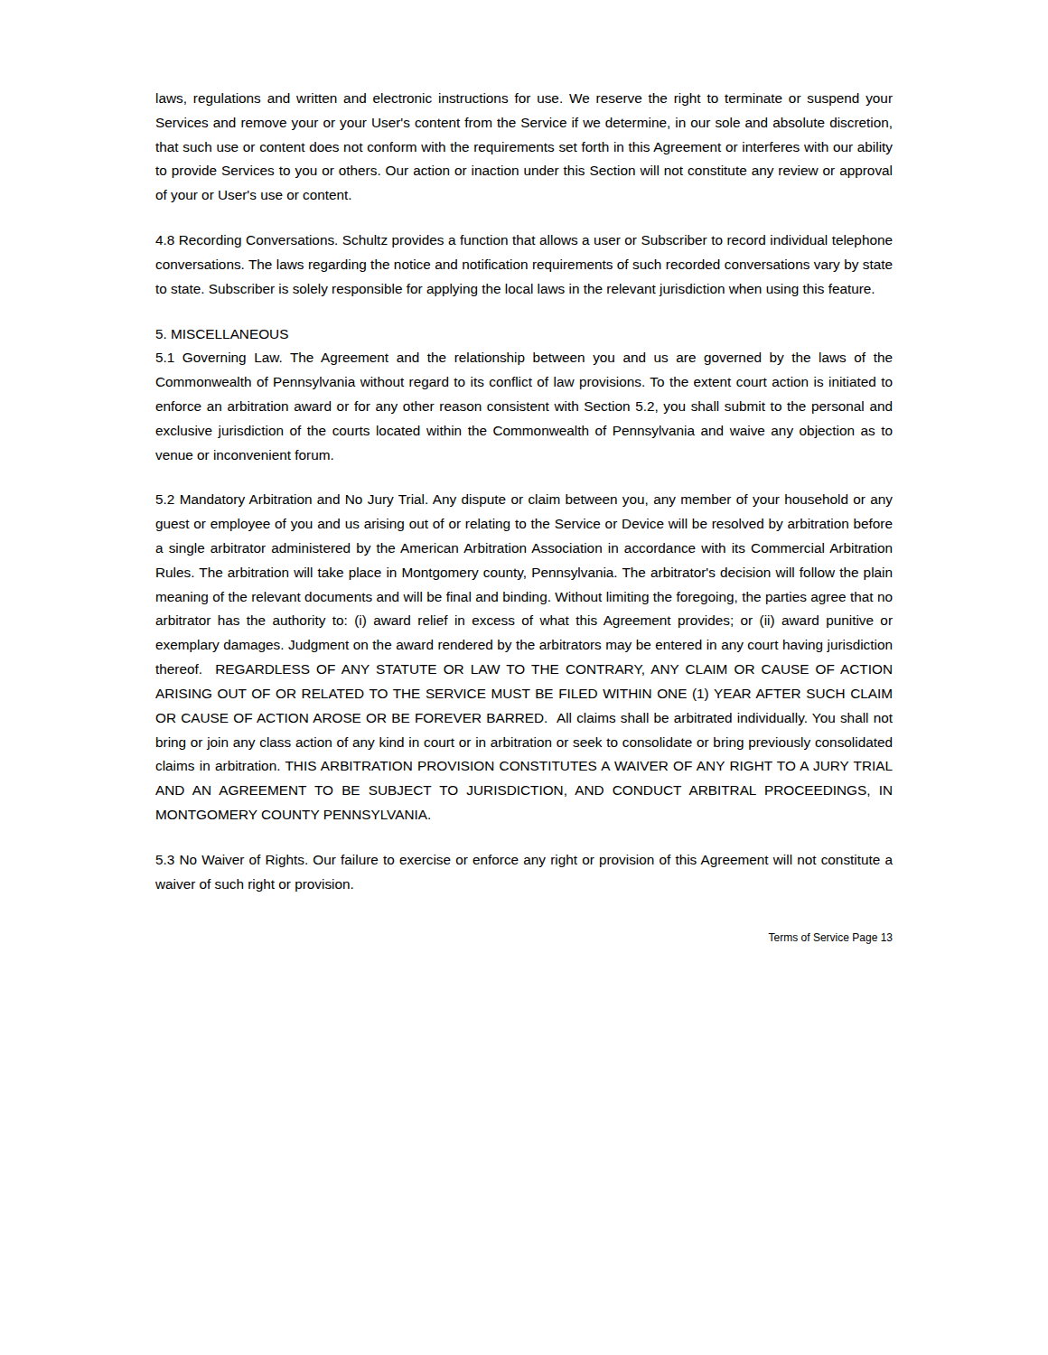laws, regulations and written and electronic instructions for use. We reserve the right to terminate or suspend your Services and remove your or your User's content from the Service if we determine, in our sole and absolute discretion, that such use or content does not conform with the requirements set forth in this Agreement or interferes with our ability to provide Services to you or others. Our action or inaction under this Section will not constitute any review or approval of your or User's use or content.
4.8 Recording Conversations. Schultz provides a function that allows a user or Subscriber to record individual telephone conversations. The laws regarding the notice and notification requirements of such recorded conversations vary by state to state. Subscriber is solely responsible for applying the local laws in the relevant jurisdiction when using this feature.
5. MISCELLANEOUS
5.1 Governing Law. The Agreement and the relationship between you and us are governed by the laws of the Commonwealth of Pennsylvania without regard to its conflict of law provisions. To the extent court action is initiated to enforce an arbitration award or for any other reason consistent with Section 5.2, you shall submit to the personal and exclusive jurisdiction of the courts located within the Commonwealth of Pennsylvania and waive any objection as to venue or inconvenient forum.
5.2 Mandatory Arbitration and No Jury Trial. Any dispute or claim between you, any member of your household or any guest or employee of you and us arising out of or relating to the Service or Device will be resolved by arbitration before a single arbitrator administered by the American Arbitration Association in accordance with its Commercial Arbitration Rules. The arbitration will take place in Montgomery county, Pennsylvania. The arbitrator's decision will follow the plain meaning of the relevant documents and will be final and binding. Without limiting the foregoing, the parties agree that no arbitrator has the authority to: (i) award relief in excess of what this Agreement provides; or (ii) award punitive or exemplary damages. Judgment on the award rendered by the arbitrators may be entered in any court having jurisdiction thereof. REGARDLESS OF ANY STATUTE OR LAW TO THE CONTRARY, ANY CLAIM OR CAUSE OF ACTION ARISING OUT OF OR RELATED TO THE SERVICE MUST BE FILED WITHIN ONE (1) YEAR AFTER SUCH CLAIM OR CAUSE OF ACTION AROSE OR BE FOREVER BARRED. All claims shall be arbitrated individually. You shall not bring or join any class action of any kind in court or in arbitration or seek to consolidate or bring previously consolidated claims in arbitration. THIS ARBITRATION PROVISION CONSTITUTES A WAIVER OF ANY RIGHT TO A JURY TRIAL AND AN AGREEMENT TO BE SUBJECT TO JURISDICTION, AND CONDUCT ARBITRAL PROCEEDINGS, IN MONTGOMERY COUNTY PENNSYLVANIA.
5.3 No Waiver of Rights. Our failure to exercise or enforce any right or provision of this Agreement will not constitute a waiver of such right or provision.
Terms of Service Page 13